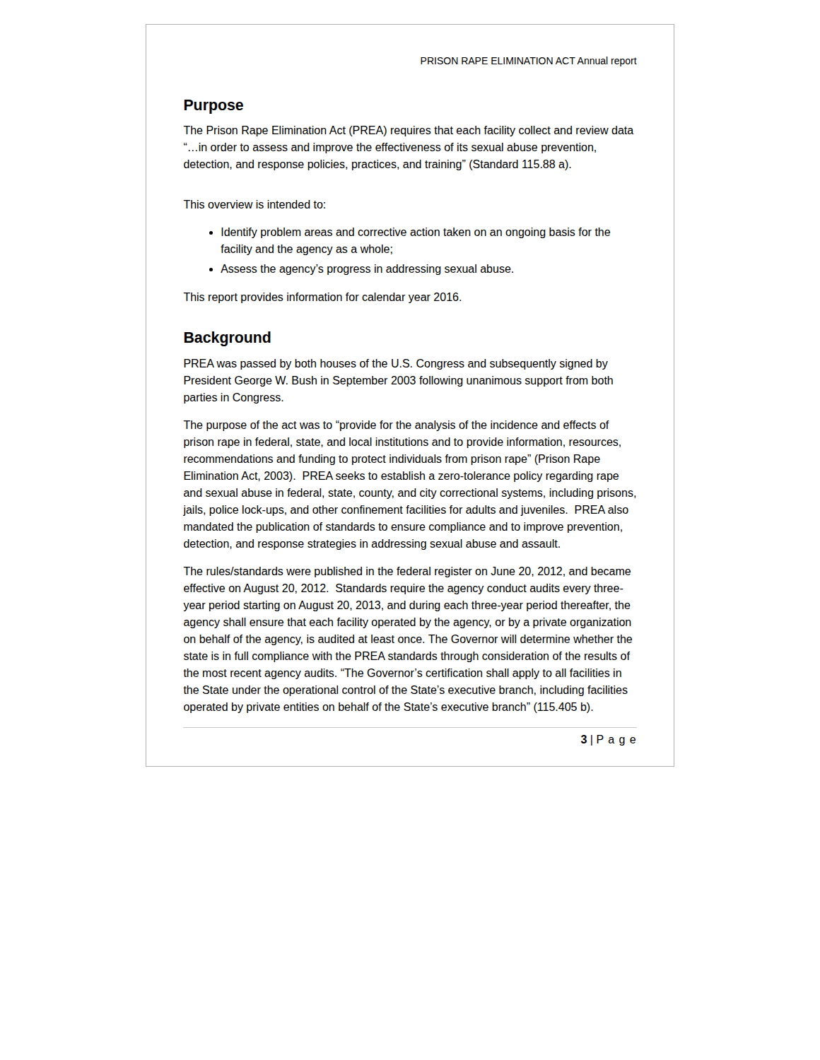PRISON RAPE ELIMINATION ACT Annual report
Purpose
The Prison Rape Elimination Act (PREA) requires that each facility collect and review data “…in order to assess and improve the effectiveness of its sexual abuse prevention, detection, and response policies, practices, and training” (Standard 115.88 a).
This overview is intended to:
Identify problem areas and corrective action taken on an ongoing basis for the facility and the agency as a whole;
Assess the agency’s progress in addressing sexual abuse.
This report provides information for calendar year 2016.
Background
PREA was passed by both houses of the U.S. Congress and subsequently signed by President George W. Bush in September 2003 following unanimous support from both parties in Congress.
The purpose of the act was to “provide for the analysis of the incidence and effects of prison rape in federal, state, and local institutions and to provide information, resources, recommendations and funding to protect individuals from prison rape” (Prison Rape Elimination Act, 2003). PREA seeks to establish a zero-tolerance policy regarding rape and sexual abuse in federal, state, county, and city correctional systems, including prisons, jails, police lock-ups, and other confinement facilities for adults and juveniles. PREA also mandated the publication of standards to ensure compliance and to improve prevention, detection, and response strategies in addressing sexual abuse and assault.
The rules/standards were published in the federal register on June 20, 2012, and became effective on August 20, 2012. Standards require the agency conduct audits every three-year period starting on August 20, 2013, and during each three-year period thereafter, the agency shall ensure that each facility operated by the agency, or by a private organization on behalf of the agency, is audited at least once. The Governor will determine whether the state is in full compliance with the PREA standards through consideration of the results of the most recent agency audits. “The Governor’s certification shall apply to all facilities in the State under the operational control of the State’s executive branch, including facilities operated by private entities on behalf of the State’s executive branch” (115.405 b).
3 | P a g e